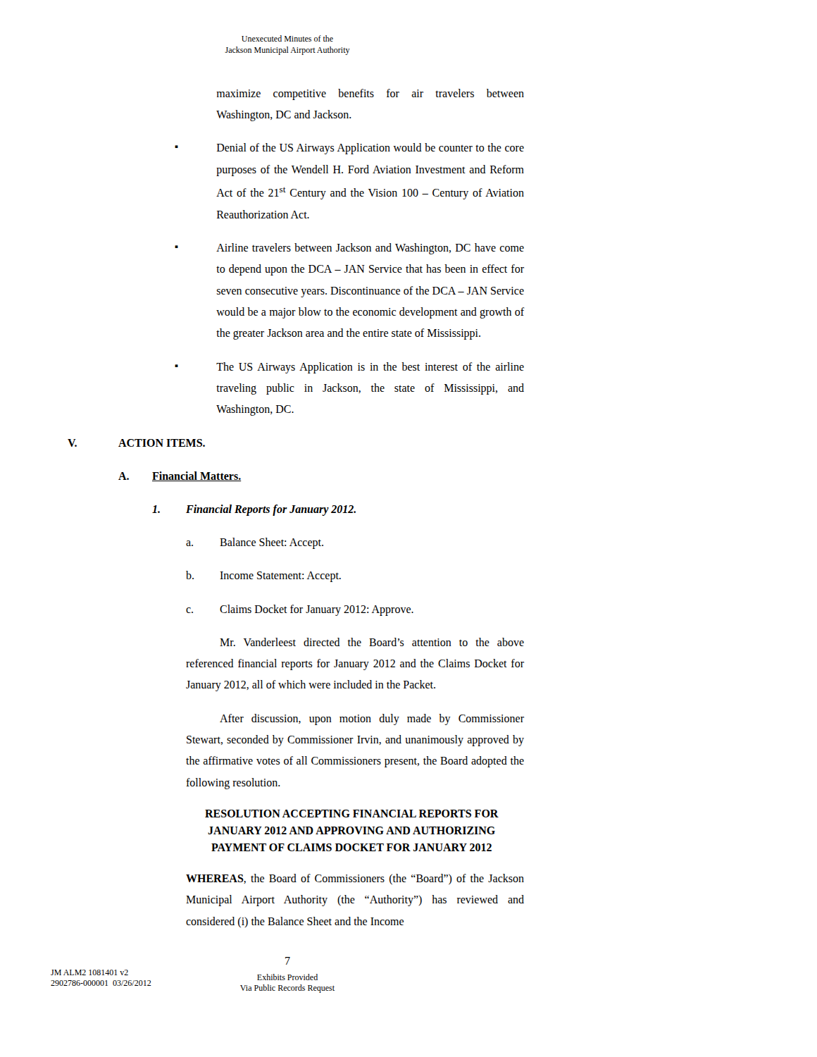Unexecuted Minutes of the
Jackson Municipal Airport Authority
maximize competitive benefits for air travelers between Washington, DC and Jackson.
Denial of the US Airways Application would be counter to the core purposes of the Wendell H. Ford Aviation Investment and Reform Act of the 21st Century and the Vision 100 – Century of Aviation Reauthorization Act.
Airline travelers between Jackson and Washington, DC have come to depend upon the DCA – JAN Service that has been in effect for seven consecutive years. Discontinuance of the DCA – JAN Service would be a major blow to the economic development and growth of the greater Jackson area and the entire state of Mississippi.
The US Airways Application is in the best interest of the airline traveling public in Jackson, the state of Mississippi, and Washington, DC.
V. ACTION ITEMS.
A. Financial Matters.
1. Financial Reports for January 2012.
a. Balance Sheet: Accept.
b. Income Statement: Accept.
c. Claims Docket for January 2012: Approve.
Mr. Vanderleest directed the Board’s attention to the above referenced financial reports for January 2012 and the Claims Docket for January 2012, all of which were included in the Packet.
After discussion, upon motion duly made by Commissioner Stewart, seconded by Commissioner Irvin, and unanimously approved by the affirmative votes of all Commissioners present, the Board adopted the following resolution.
RESOLUTION ACCEPTING FINANCIAL REPORTS FOR JANUARY 2012 AND APPROVING AND AUTHORIZING PAYMENT OF CLAIMS DOCKET FOR JANUARY 2012
WHEREAS, the Board of Commissioners (the “Board”) of the Jackson Municipal Airport Authority (the “Authority”) has reviewed and considered (i) the Balance Sheet and the Income
7
JM ALM2 1081401 v2
2902786-000001 03/26/2012
Exhibits Provided
Via Public Records Request